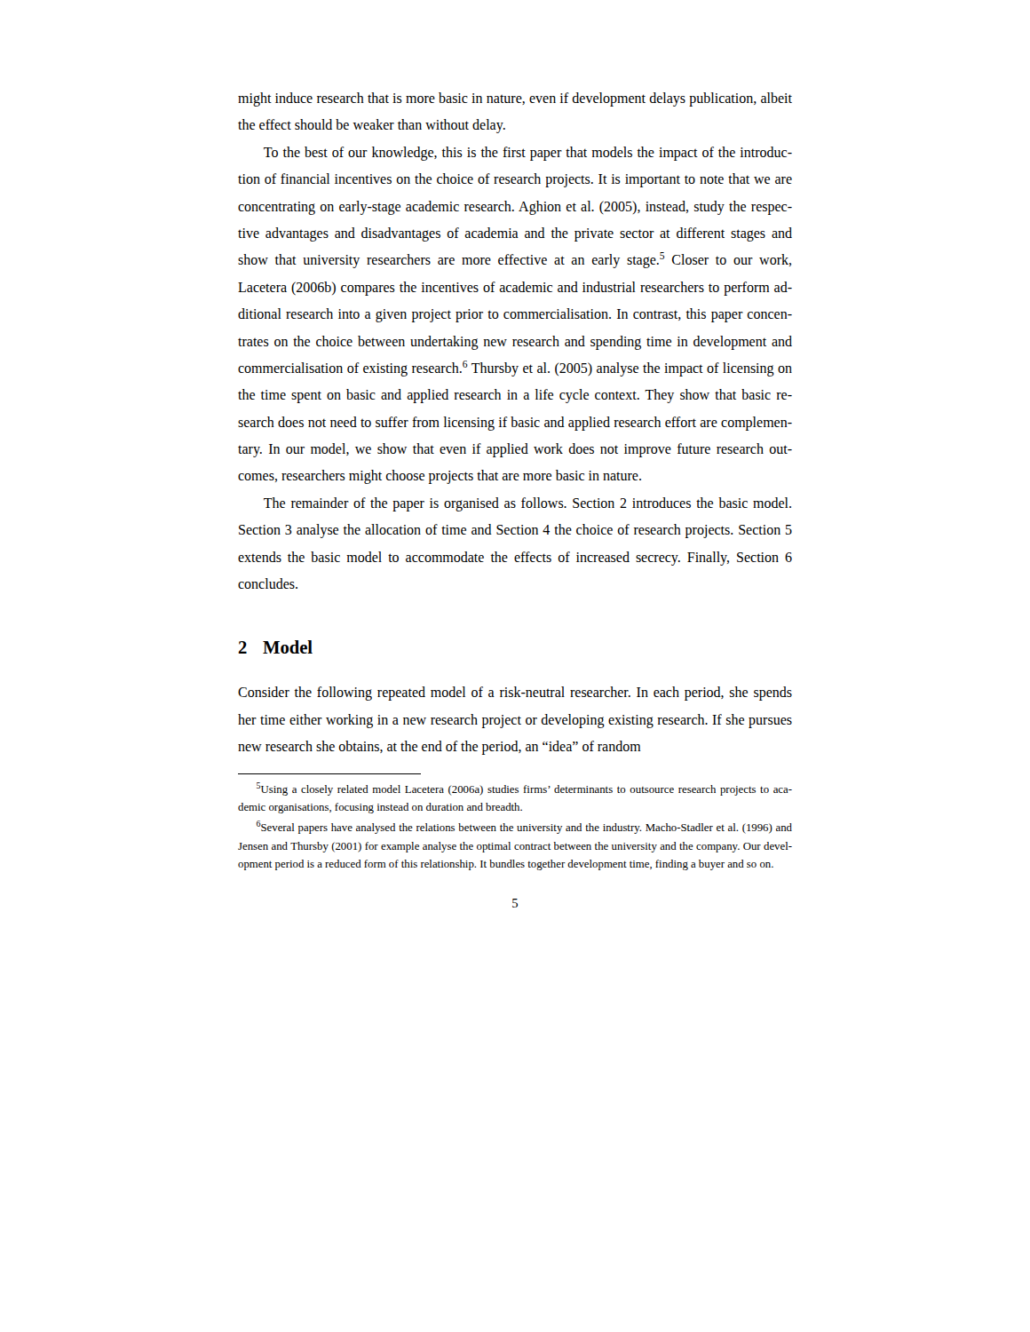might induce research that is more basic in nature, even if development delays publication, albeit the effect should be weaker than without delay.
To the best of our knowledge, this is the first paper that models the impact of the introduction of financial incentives on the choice of research projects. It is important to note that we are concentrating on early-stage academic research. Aghion et al. (2005), instead, study the respective advantages and disadvantages of academia and the private sector at different stages and show that university researchers are more effective at an early stage.5 Closer to our work, Lacetera (2006b) compares the incentives of academic and industrial researchers to perform additional research into a given project prior to commercialisation. In contrast, this paper concentrates on the choice between undertaking new research and spending time in development and commercialisation of existing research.6 Thursby et al. (2005) analyse the impact of licensing on the time spent on basic and applied research in a life cycle context. They show that basic research does not need to suffer from licensing if basic and applied research effort are complementary. In our model, we show that even if applied work does not improve future research outcomes, researchers might choose projects that are more basic in nature.
The remainder of the paper is organised as follows. Section 2 introduces the basic model. Section 3 analyse the allocation of time and Section 4 the choice of research projects. Section 5 extends the basic model to accommodate the effects of increased secrecy. Finally, Section 6 concludes.
2 Model
Consider the following repeated model of a risk-neutral researcher. In each period, she spends her time either working in a new research project or developing existing research. If she pursues new research she obtains, at the end of the period, an “idea” of random
5Using a closely related model Lacetera (2006a) studies firms’ determinants to outsource research projects to academic organisations, focusing instead on duration and breadth.
6Several papers have analysed the relations between the university and the industry. Macho-Stadler et al. (1996) and Jensen and Thursby (2001) for example analyse the optimal contract between the university and the company. Our development period is a reduced form of this relationship. It bundles together development time, finding a buyer and so on.
5